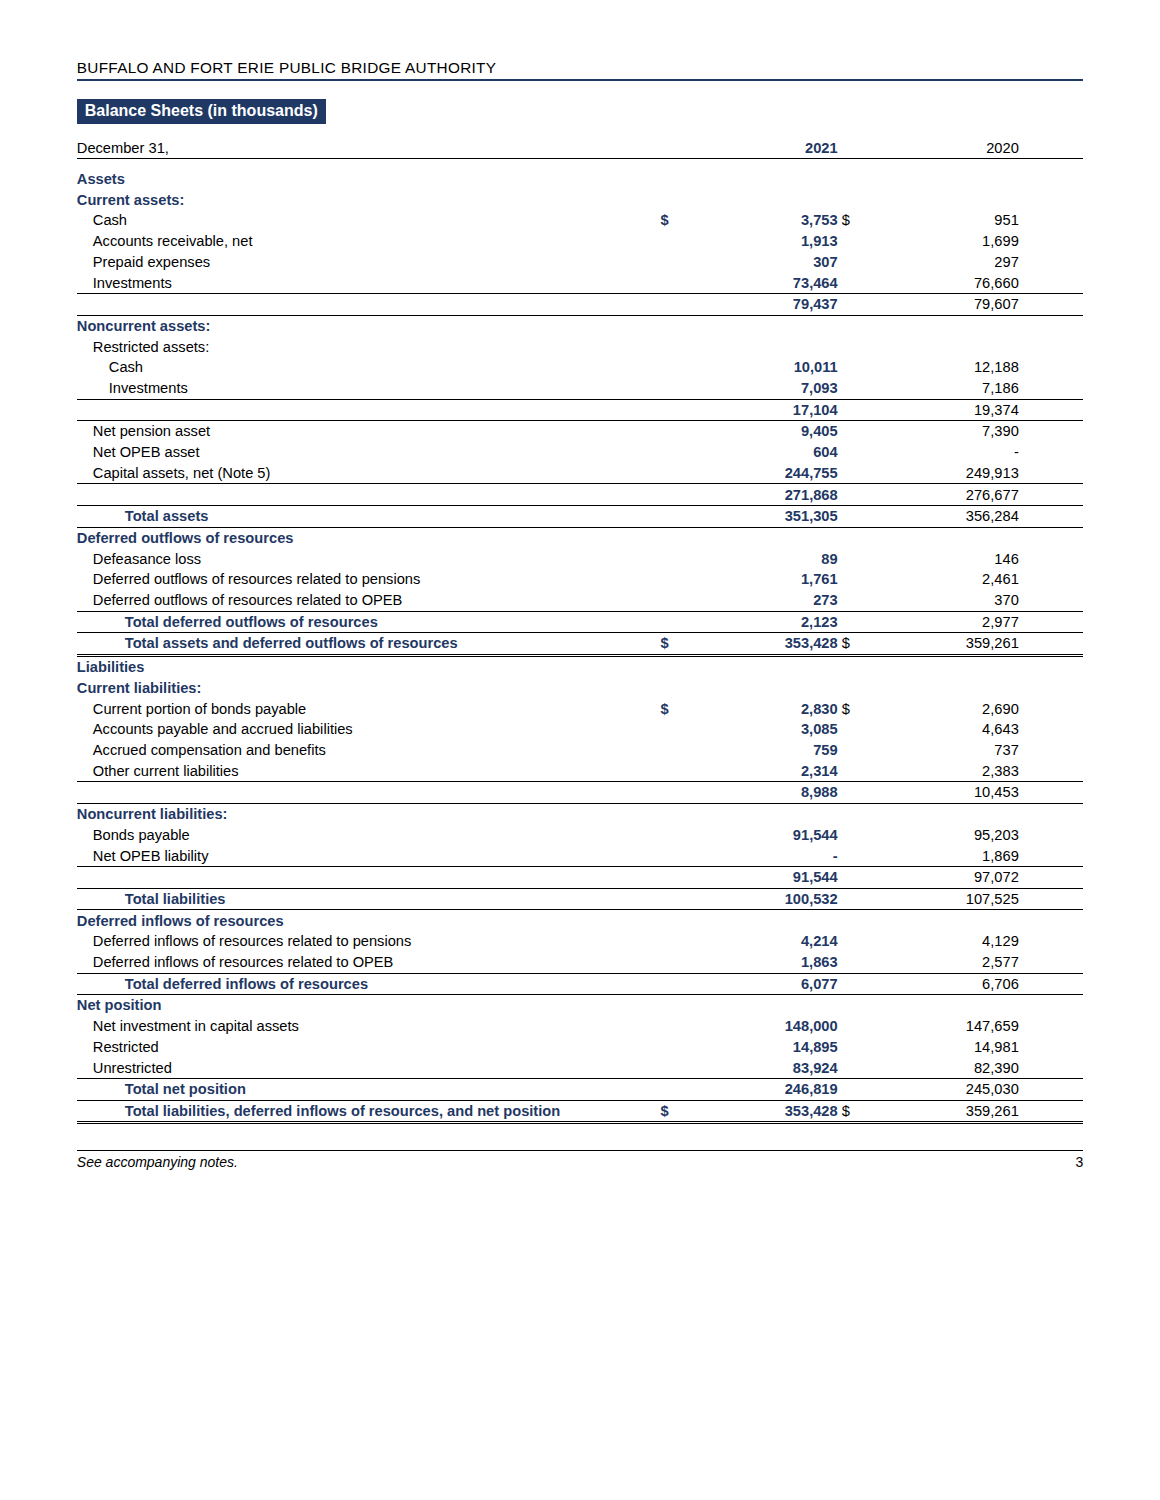BUFFALO AND FORT ERIE PUBLIC BRIDGE AUTHORITY
Balance Sheets (in thousands)
| December 31, | | 2021 | | 2020 | |
| Assets | | | | | |
| Current assets: | | | | | |
| Cash | $ | 3,753 | $ | 951 | |
| Accounts receivable, net | | 1,913 | | 1,699 | |
| Prepaid expenses | | 307 | | 297 | |
| Investments | | 73,464 | | 76,660 | |
| | | 79,437 | | 79,607 | |
| Noncurrent assets: | | | | | |
| Restricted assets: | | | | | |
| Cash | | 10,011 | | 12,188 | |
| Investments | | 7,093 | | 7,186 | |
| | | 17,104 | | 19,374 | |
| Net pension asset | | 9,405 | | 7,390 | |
| Net OPEB asset | | 604 | | - | |
| Capital assets, net (Note 5) | | 244,755 | | 249,913 | |
| | | 271,868 | | 276,677 | |
| Total assets | | 351,305 | | 356,284 | |
| Deferred outflows of resources | | | | | |
| Defeasance loss | | 89 | | 146 | |
| Deferred outflows of resources related to pensions | | 1,761 | | 2,461 | |
| Deferred outflows of resources related to OPEB | | 273 | | 370 | |
| Total deferred outflows of resources | | 2,123 | | 2,977 | |
| Total assets and deferred outflows of resources | $ | 353,428 | $ | 359,261 | |
| Liabilities | | | | | |
| Current liabilities: | | | | | |
| Current portion of bonds payable | $ | 2,830 | $ | 2,690 | |
| Accounts payable and accrued liabilities | | 3,085 | | 4,643 | |
| Accrued compensation and benefits | | 759 | | 737 | |
| Other current liabilities | | 2,314 | | 2,383 | |
| | | 8,988 | | 10,453 | |
| Noncurrent liabilities: | | | | | |
| Bonds payable | | 91,544 | | 95,203 | |
| Net OPEB liability | | - | | 1,869 | |
| | | 91,544 | | 97,072 | |
| Total liabilities | | 100,532 | | 107,525 | |
| Deferred inflows of resources | | | | | |
| Deferred inflows of resources related to pensions | | 4,214 | | 4,129 | |
| Deferred inflows of resources related to OPEB | | 1,863 | | 2,577 | |
| Total deferred inflows of resources | | 6,077 | | 6,706 | |
| Net position | | | | | |
| Net investment in capital assets | | 148,000 | | 147,659 | |
| Restricted | | 14,895 | | 14,981 | |
| Unrestricted | | 83,924 | | 82,390 | |
| Total net position | | 246,819 | | 245,030 | |
| Total liabilities, deferred inflows of resources, and net position | $ | 353,428 | $ | 359,261 | |
See accompanying notes. 3